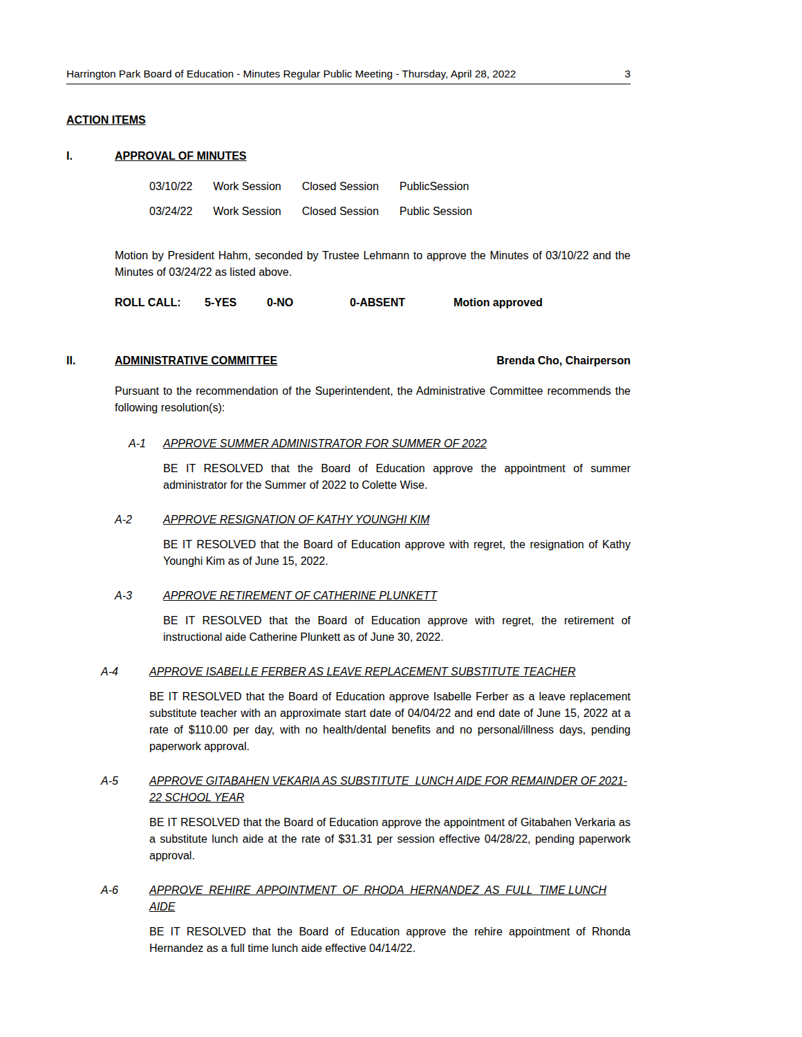Harrington Park Board of Education - Minutes Regular Public Meeting - Thursday, April 28, 2022 3
ACTION ITEMS
I. APPROVAL OF MINUTES
| 03/10/22 | Work Session | Closed Session | PublicSession |
| 03/24/22 | Work Session | Closed Session | Public Session |
Motion by President Hahm, seconded by Trustee Lehmann to approve the Minutes of 03/10/22 and the Minutes of 03/24/22 as listed above.
ROLL CALL: 5-YES 0-NO 0-ABSENT Motion approved
II. ADMINISTRATIVE COMMITTEE
Brenda Cho, Chairperson
Pursuant to the recommendation of the Superintendent, the Administrative Committee recommends the following resolution(s):
A-1 APPROVE SUMMER ADMINISTRATOR FOR SUMMER OF 2022
BE IT RESOLVED that the Board of Education approve the appointment of summer administrator for the Summer of 2022 to Colette Wise.
A-2 APPROVE RESIGNATION OF KATHY YOUNGHI KIM
BE IT RESOLVED that the Board of Education approve with regret, the resignation of Kathy Younghi Kim as of June 15, 2022.
A-3 APPROVE RETIREMENT OF CATHERINE PLUNKETT
BE IT RESOLVED that the Board of Education approve with regret, the retirement of instructional aide Catherine Plunkett as of June 30, 2022.
A-4 APPROVE ISABELLE FERBER AS LEAVE REPLACEMENT SUBSTITUTE TEACHER
BE IT RESOLVED that the Board of Education approve Isabelle Ferber as a leave replacement substitute teacher with an approximate start date of 04/04/22 and end date of June 15, 2022 at a rate of $110.00 per day, with no health/dental benefits and no personal/illness days, pending paperwork approval.
A-5 APPROVE GITABAHEN VEKARIA AS SUBSTITUTE LUNCH AIDE FOR REMAINDER OF 2021-22 SCHOOL YEAR
BE IT RESOLVED that the Board of Education approve the appointment of Gitabahen Verkaria as a substitute lunch aide at the rate of $31.31 per session effective 04/28/22, pending paperwork approval.
A-6 APPROVE REHIRE APPOINTMENT OF RHODA HERNANDEZ AS FULL TIME LUNCH AIDE
BE IT RESOLVED that the Board of Education approve the rehire appointment of Rhonda Hernandez as a full time lunch aide effective 04/14/22.